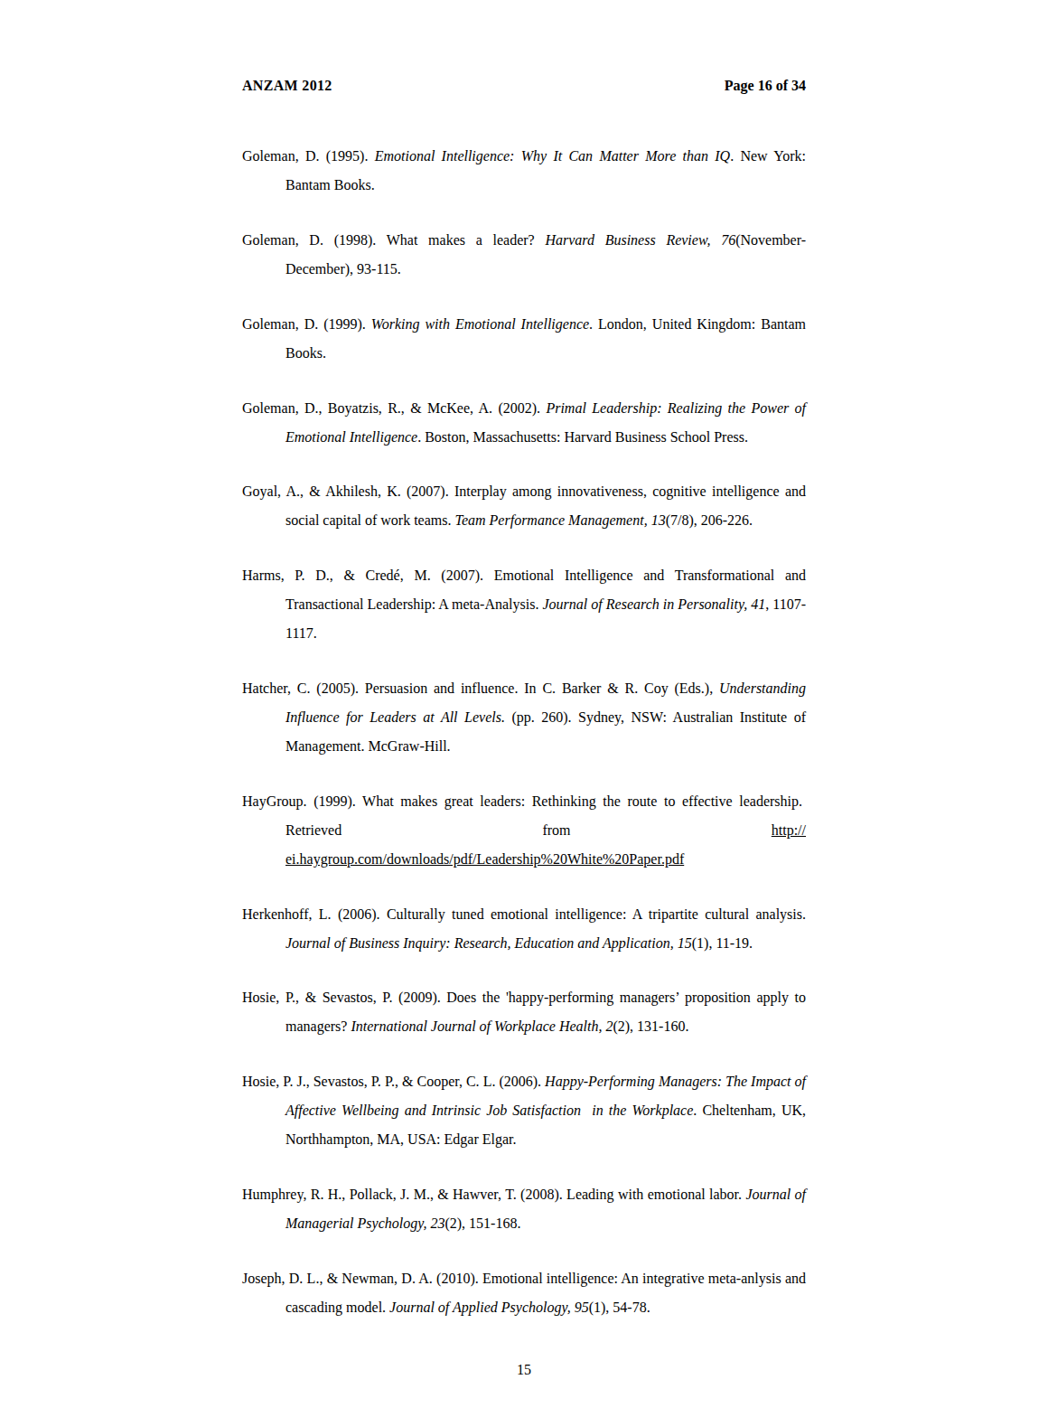ANZAM 2012 Page 16 of 34
Goleman, D. (1995). Emotional Intelligence: Why It Can Matter More than IQ. New York: Bantam Books.
Goleman, D. (1998). What makes a leader? Harvard Business Review, 76(November- December), 93-115.
Goleman, D. (1999). Working with Emotional Intelligence. London, United Kingdom: Bantam Books.
Goleman, D., Boyatzis, R., & McKee, A. (2002). Primal Leadership: Realizing the Power of Emotional Intelligence. Boston, Massachusetts: Harvard Business School Press.
Goyal, A., & Akhilesh, K. (2007). Interplay among innovativeness, cognitive intelligence and social capital of work teams. Team Performance Management, 13(7/8), 206-226.
Harms, P. D., & Credé, M. (2007). Emotional Intelligence and Transformational and Transactional Leadership: A meta-Analysis. Journal of Research in Personality, 41, 1107-1117.
Hatcher, C. (2005). Persuasion and influence. In C. Barker & R. Coy (Eds.), Understanding Influence for Leaders at All Levels. (pp. 260). Sydney, NSW: Australian Institute of Management. McGraw-Hill.
HayGroup. (1999). What makes great leaders: Rethinking the route to effective leadership. Retrieved from http:// ei.haygroup.com/downloads/pdf/Leadership%20White%20Paper.pdf
Herkenhoff, L. (2006). Culturally tuned emotional intelligence: A tripartite cultural analysis. Journal of Business Inquiry: Research, Education and Application, 15(1), 11-19.
Hosie, P., & Sevastos, P. (2009). Does the 'happy-performing managers’ proposition apply to managers? International Journal of Workplace Health, 2(2), 131-160.
Hosie, P. J., Sevastos, P. P., & Cooper, C. L. (2006). Happy-Performing Managers: The Impact of Affective Wellbeing and Intrinsic Job Satisfaction in the Workplace. Cheltenham, UK, Northhampton, MA, USA: Edgar Elgar.
Humphrey, R. H., Pollack, J. M., & Hawver, T. (2008). Leading with emotional labor. Journal of Managerial Psychology, 23(2), 151-168.
Joseph, D. L., & Newman, D. A. (2010). Emotional intelligence: An integrative meta-anlysis and cascading model. Journal of Applied Psychology, 95(1), 54-78.
15